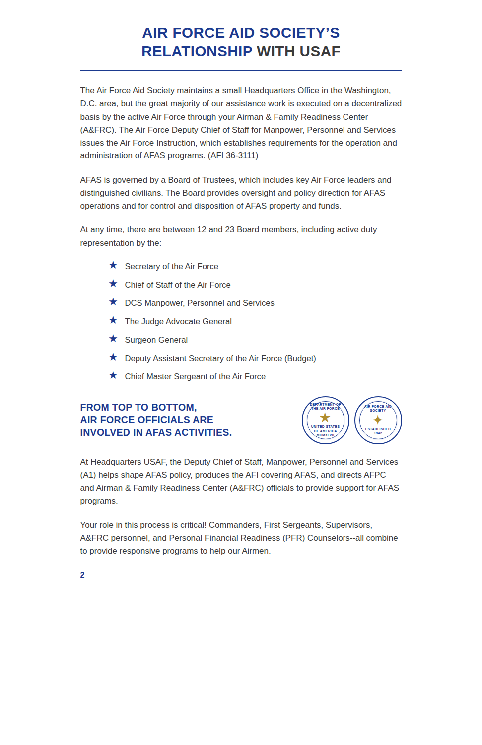AIR FORCE AID SOCIETY’S
RELATIONSHIP WITH USAF
The Air Force Aid Society maintains a small Headquarters Office in the Washington, D.C. area, but the great majority of our assistance work is executed on a decentralized basis by the active Air Force through your Airman & Family Readiness Center (A&FRC). The Air Force Deputy Chief of Staff for Manpower, Personnel and Services issues the Air Force Instruction, which establishes requirements for the operation and administration of AFAS programs. (AFI 36-3111)
AFAS is governed by a Board of Trustees, which includes key Air Force leaders and distinguished civilians. The Board provides oversight and policy direction for AFAS operations and for control and disposition of AFAS property and funds.
At any time, there are between 12 and 23 Board members, including active duty representation by the:
Secretary of the Air Force
Chief of Staff of the Air Force
DCS Manpower, Personnel and Services
The Judge Advocate General
Surgeon General
Deputy Assistant Secretary of the Air Force (Budget)
Chief Master Sergeant of the Air Force
From top to bottom,
Air Force officials are
involved in AFAS activities.
DEPARTMENT OF THE AIR FORCE ★ UNITED STATES OF AMERICA MCMXLVII
AIR FORCE AID SOCIETY ✦ ESTABLISHED 1942
At Headquarters USAF, the Deputy Chief of Staff, Manpower, Personnel and Services (A1) helps shape AFAS policy, produces the AFI covering AFAS, and directs AFPC and Airman & Family Readiness Center (A&FRC) officials to provide support for AFAS programs.
Your role in this process is critical! Commanders, First Sergeants, Supervisors, A&FRC personnel, and Personal Financial Readiness (PFR) Counselors--all combine to provide responsive programs to help our Airmen.
2